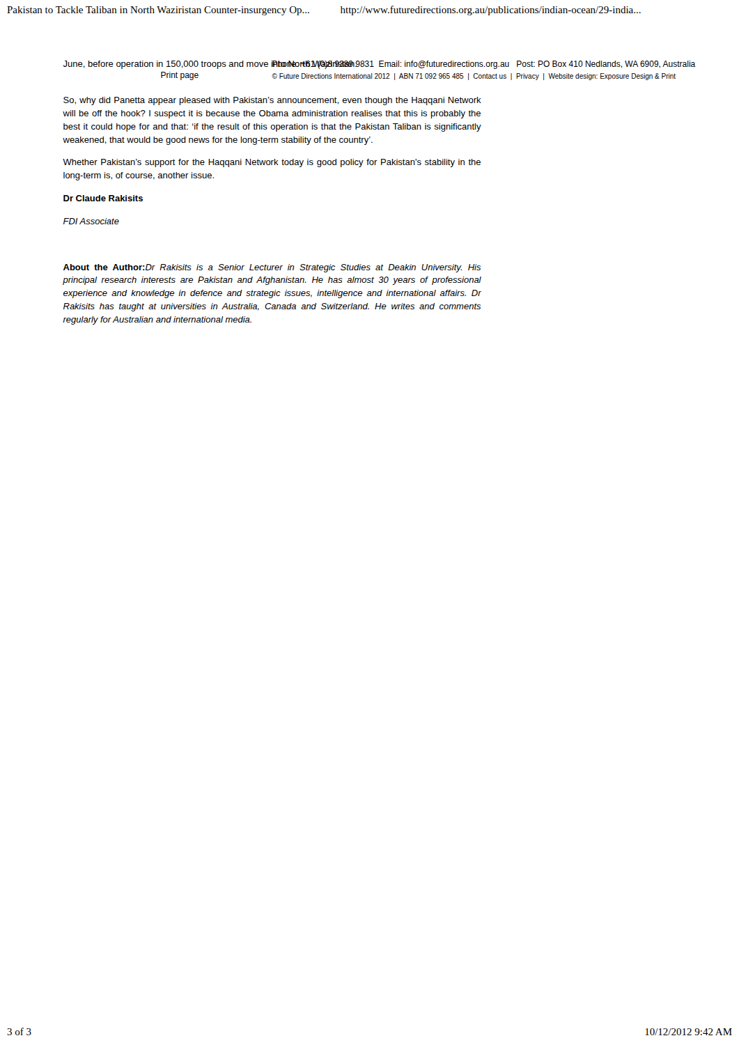Pakistan to Tackle Taliban in North Waziristan Counter-insurgency Op... http://www.futuredirections.org.au/publications/indian-ocean/29-india...
Print page
Phone: +61 (0)8 9389 9831 Email: info@futuredirections.org.au Post: PO Box 410 Nedlands, WA 6909, Australia
© Future Directions International 2012 | ABN 71 092 965 485 | Contact us | Privacy | Website design: Exposure Design & Print
June, before operation in 150,000 troops and move into North Waziristan.
So, why did Panetta appear pleased with Pakistan’s announcement, even though the Haqqani Network will be off the hook? I suspect it is because the Obama administration realises that this is probably the best it could hope for and that: ‘if the result of this operation is that the Pakistan Taliban is significantly weakened, that would be good news for the long-term stability of the country’.
Whether Pakistan’s support for the Haqqani Network today is good policy for Pakistan's stability in the long-term is, of course, another issue.
Dr Claude Rakisits
FDI Associate
About the Author: Dr Rakisits is a Senior Lecturer in Strategic Studies at Deakin University. His principal research interests are Pakistan and Afghanistan. He has almost 30 years of professional experience and knowledge in defence and strategic issues, intelligence and international affairs. Dr Rakisits has taught at universities in Australia, Canada and Switzerland. He writes and comments regularly for Australian and international media.
3 of 3 10/12/2012 9:42 AM